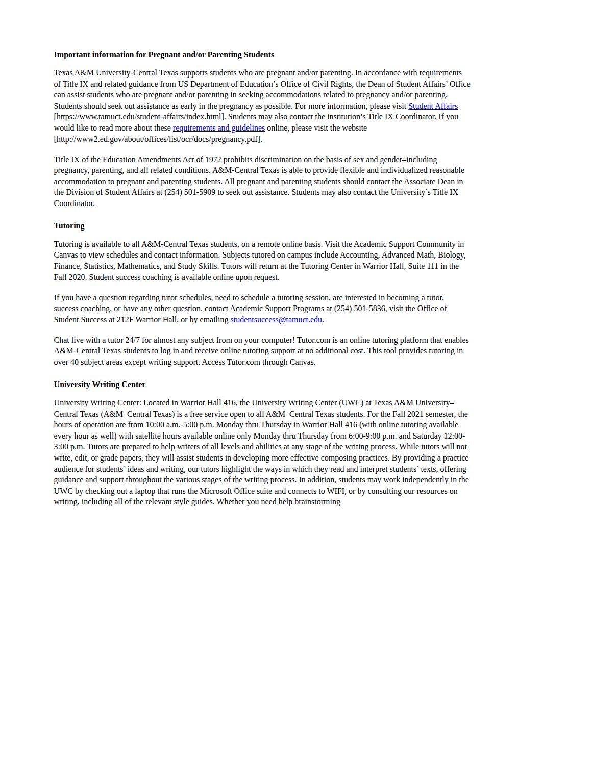Important information for Pregnant and/or Parenting Students
Texas A&M University-Central Texas supports students who are pregnant and/or parenting. In accordance with requirements of Title IX and related guidance from US Department of Education’s Office of Civil Rights, the Dean of Student Affairs’ Office can assist students who are pregnant and/or parenting in seeking accommodations related to pregnancy and/or parenting. Students should seek out assistance as early in the pregnancy as possible. For more information, please visit Student Affairs [https://www.tamuct.edu/student-affairs/index.html]. Students may also contact the institution’s Title IX Coordinator. If you would like to read more about these requirements and guidelines online, please visit the website [http://www2.ed.gov/about/offices/list/ocr/docs/pregnancy.pdf].
Title IX of the Education Amendments Act of 1972 prohibits discrimination on the basis of sex and gender–including pregnancy, parenting, and all related conditions. A&M-Central Texas is able to provide flexible and individualized reasonable accommodation to pregnant and parenting students. All pregnant and parenting students should contact the Associate Dean in the Division of Student Affairs at (254) 501-5909 to seek out assistance. Students may also contact the University’s Title IX Coordinator.
Tutoring
Tutoring is available to all A&M-Central Texas students, on a remote online basis. Visit the Academic Support Community in Canvas to view schedules and contact information. Subjects tutored on campus include Accounting, Advanced Math, Biology, Finance, Statistics, Mathematics, and Study Skills. Tutors will return at the Tutoring Center in Warrior Hall, Suite 111 in the Fall 2020. Student success coaching is available online upon request.
If you have a question regarding tutor schedules, need to schedule a tutoring session, are interested in becoming a tutor, success coaching, or have any other question, contact Academic Support Programs at (254) 501-5836, visit the Office of Student Success at 212F Warrior Hall, or by emailing studentsuccess@tamuct.edu.
Chat live with a tutor 24/7 for almost any subject from on your computer! Tutor.com is an online tutoring platform that enables A&M-Central Texas students to log in and receive online tutoring support at no additional cost. This tool provides tutoring in over 40 subject areas except writing support. Access Tutor.com through Canvas.
University Writing Center
University Writing Center: Located in Warrior Hall 416, the University Writing Center (UWC) at Texas A&M University–Central Texas (A&M–Central Texas) is a free service open to all A&M–Central Texas students. For the Fall 2021 semester, the hours of operation are from 10:00 a.m.-5:00 p.m. Monday thru Thursday in Warrior Hall 416 (with online tutoring available every hour as well) with satellite hours available online only Monday thru Thursday from 6:00-9:00 p.m. and Saturday 12:00-3:00 p.m. Tutors are prepared to help writers of all levels and abilities at any stage of the writing process. While tutors will not write, edit, or grade papers, they will assist students in developing more effective composing practices. By providing a practice audience for students’ ideas and writing, our tutors highlight the ways in which they read and interpret students’ texts, offering guidance and support throughout the various stages of the writing process. In addition, students may work independently in the UWC by checking out a laptop that runs the Microsoft Office suite and connects to WIFI, or by consulting our resources on writing, including all of the relevant style guides. Whether you need help brainstorming